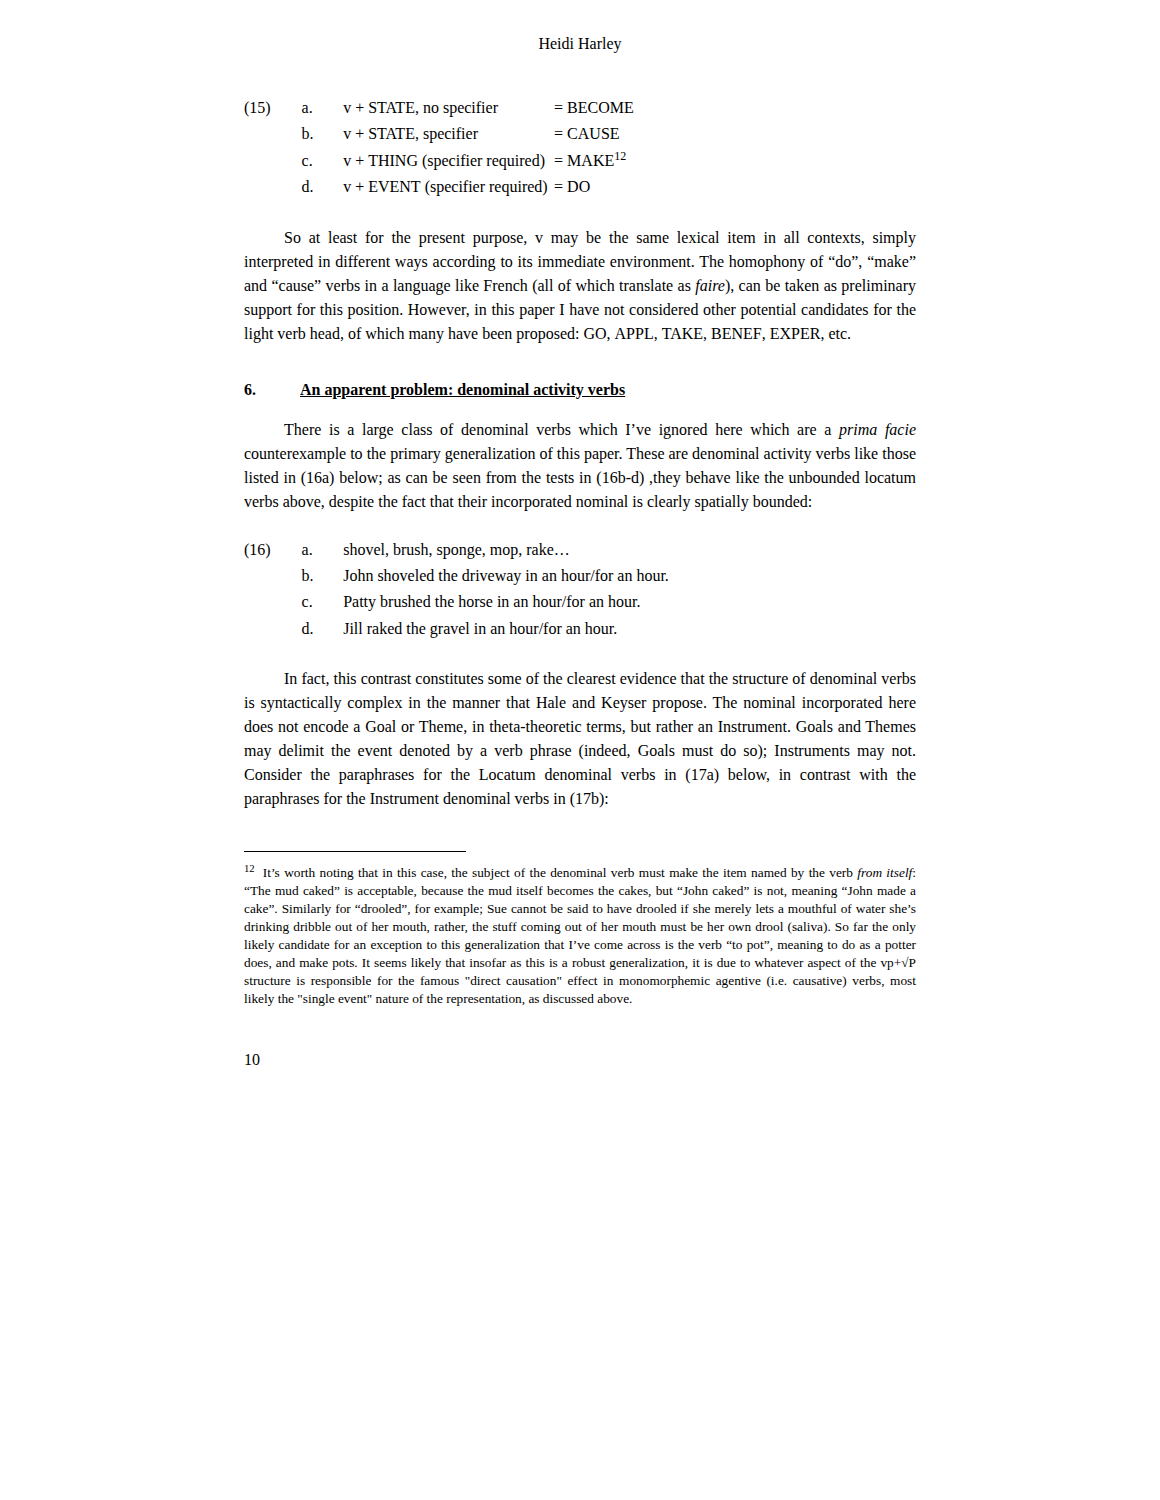Heidi Harley
| (15) | a. | v + STATE , no specifier | = BECOME |
| | b. | v + STATE , specifier | = CAUSE |
| | c. | v + THING (specifier required) | = MAKE 12 |
| | d. | v + EVENT (specifier required) | = DO |
So at least for the present purpose, v may be the same lexical item in all contexts, simply interpreted in different ways according to its immediate environment. The homophony of “do”, “make” and “cause” verbs in a language like French (all of which translate as faire), can be taken as preliminary support for this position. However, in this paper I have not considered other potential candidates for the light verb head, of which many have been proposed: GO, APPL, TAKE, BENEF, EXPER, etc.
6. An apparent problem: denominal activity verbs
There is a large class of denominal verbs which I’ve ignored here which are a prima facie counterexample to the primary generalization of this paper. These are denominal activity verbs like those listed in (16a) below; as can be seen from the tests in (16b-d) ,they behave like the unbounded locatum verbs above, despite the fact that their incorporated nominal is clearly spatially bounded:
| (16) | a. | shovel, brush, sponge, mop, rake… |
| | b. | John shoveled the driveway in an hour/for an hour. |
| | c. | Patty brushed the horse in an hour/for an hour. |
| | d. | Jill raked the gravel in an hour/for an hour. |
In fact, this contrast constitutes some of the clearest evidence that the structure of denominal verbs is syntactically complex in the manner that Hale and Keyser propose. The nominal incorporated here does not encode a Goal or Theme, in theta-theoretic terms, but rather an Instrument. Goals and Themes may delimit the event denoted by a verb phrase (indeed, Goals must do so); Instruments may not. Consider the paraphrases for the Locatum denominal verbs in (17a) below, in contrast with the paraphrases for the Instrument denominal verbs in (17b):
12 It’s worth noting that in this case, the subject of the denominal verb must make the item named by the verb from itself: “The mud caked” is acceptable, because the mud itself becomes the cakes, but “John caked” is not, meaning “John made a cake”. Similarly for “drooled”, for example; Sue cannot be said to have drooled if she merely lets a mouthful of water she’s drinking dribble out of her mouth, rather, the stuff coming out of her mouth must be her own drool (saliva). So far the only likely candidate for an exception to this generalization that I’ve come across is the verb “to pot”, meaning to do as a potter does, and make pots. It seems likely that insofar as this is a robust generalization, it is due to whatever aspect of the vp+√P structure is responsible for the famous "direct causation" effect in monomorphemic agentive (i.e. causative) verbs, most likely the "single event" nature of the representation, as discussed above.
10